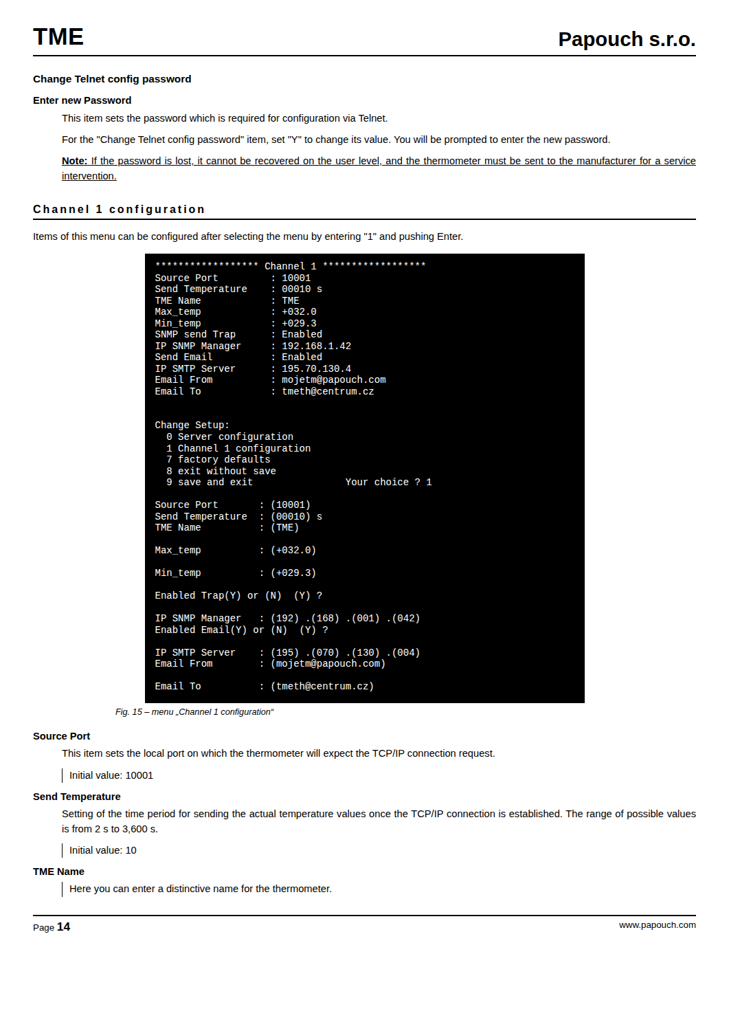TME
Papouch s.r.o.
Change Telnet config password
Enter new Password
This item sets the password which is required for configuration via Telnet.
For the "Change Telnet config password" item, set "Y" to change its value. You will be prompted to enter the new password.
Note: If the password is lost, it cannot be recovered on the user level, and the thermometer must be sent to the manufacturer for a service intervention.
Channel 1 configuration
Items of this menu can be configured after selecting the menu by entering "1" and pushing Enter.
****************** Channel 1 ******************
Source Port         : 10001
Send Temperature    : 00010 s
TME Name            : TME
Max_temp            : +032.0
Min_temp            : +029.3
SNMP send Trap      : Enabled
IP SNMP Manager     : 192.168.1.42
Send Email          : Enabled
IP SMTP Server      : 195.70.130.4
Email From          : mojetm@papouch.com
Email To            : tmeth@centrum.cz


Change Setup:
  0 Server configuration
  1 Channel 1 configuration
  7 factory defaults
  8 exit without save
  9 save and exit                Your choice ? 1

Source Port       : (10001)
Send Temperature  : (00010) s
TME Name          : (TME)

Max_temp          : (+032.0)

Min_temp          : (+029.3)

Enabled Trap(Y) or (N)  (Y) ?

IP SNMP Manager   : (192) .(168) .(001) .(042)
Enabled Email(Y) or (N)  (Y) ?

IP SMTP Server    : (195) .(070) .(130) .(004)
Email From        : (mojetm@papouch.com)

Email To          : (tmeth@centrum.cz)
Fig. 15 – menu „Channel 1 configuration“
Source Port
This item sets the local port on which the thermometer will expect the TCP/IP connection request.
Initial value: 10001
Send Temperature
Setting of the time period for sending the actual temperature values once the TCP/IP connection is established. The range of possible values is from 2 s to 3,600 s.
Initial value: 10
TME Name
Here you can enter a distinctive name for the thermometer.
Page 14
www.papouch.com